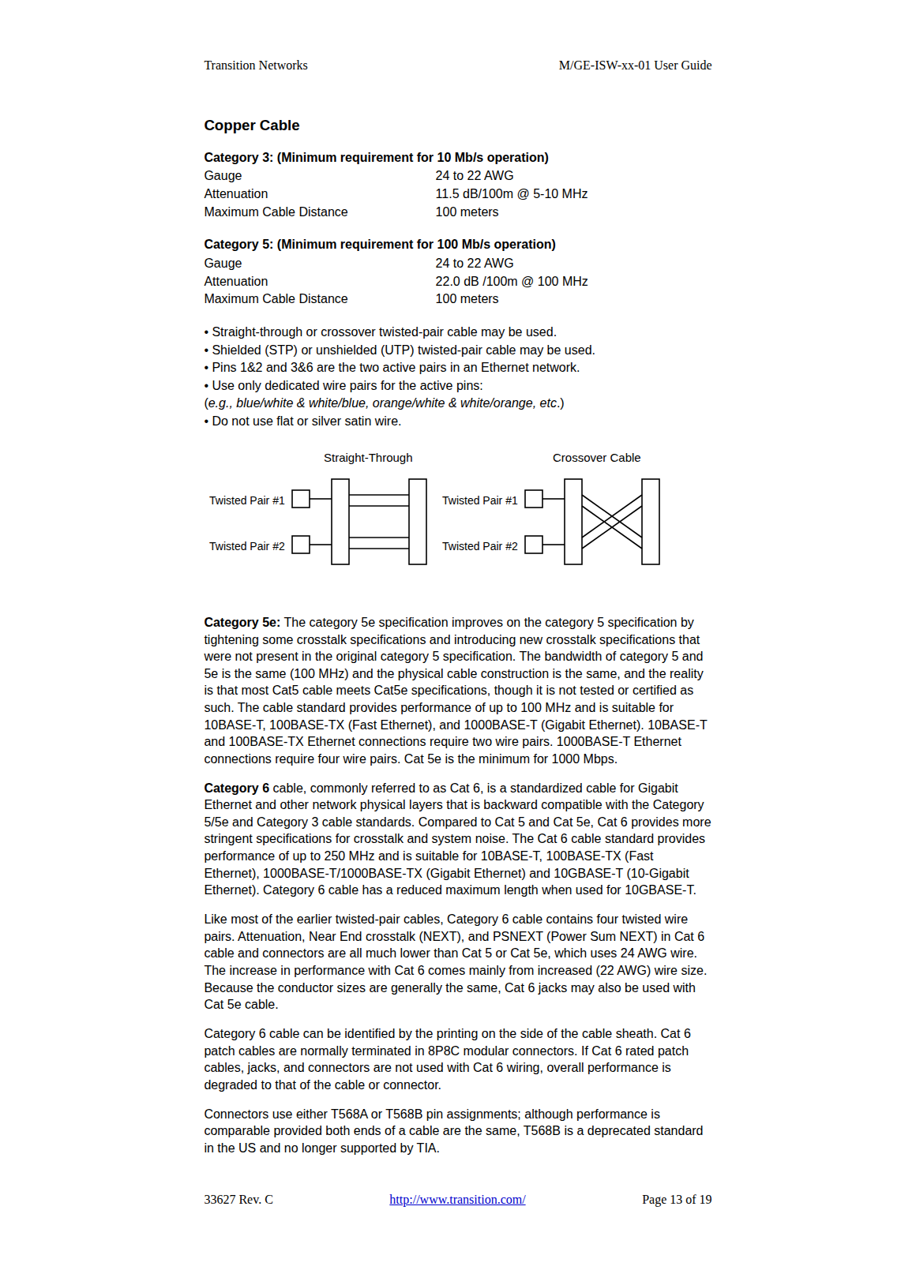Transition Networks M/GE-ISW-xx-01 User Guide
Copper Cable
Category 3: (Minimum requirement for 10 Mb/s operation)
| Gauge | 24 to 22 AWG |
| Attenuation | 11.5 dB/100m @ 5-10 MHz |
| Maximum Cable Distance | 100 meters |
Category 5: (Minimum requirement for 100 Mb/s operation)
| Gauge | 24 to 22 AWG |
| Attenuation | 22.0 dB /100m @ 100 MHz |
| Maximum Cable Distance | 100 meters |
Straight-through or crossover twisted-pair cable may be used.
Shielded (STP) or unshielded (UTP) twisted-pair cable may be used.
Pins 1&2 and 3&6 are the two active pairs in an Ethernet network.
Use only dedicated wire pairs for the active pins:
(e.g., blue/white & white/blue, orange/white & white/orange, etc.)
Do not use flat or silver satin wire.
Straight-Through Crossover Cable Twisted Pair #1 Twisted Pair #2 Twisted Pair #1 Twisted Pair #2
Category 5e: The category 5e specification improves on the category 5 specification by tightening some crosstalk specifications and introducing new crosstalk specifications that were not present in the original category 5 specification. The bandwidth of category 5 and 5e is the same (100 MHz) and the physical cable construction is the same, and the reality is that most Cat5 cable meets Cat5e specifications, though it is not tested or certified as such. The cable standard provides performance of up to 100 MHz and is suitable for 10BASE-T, 100BASE-TX (Fast Ethernet), and 1000BASE-T (Gigabit Ethernet). 10BASE-T and 100BASE-TX Ethernet connections require two wire pairs. 1000BASE-T Ethernet connections require four wire pairs. Cat 5e is the minimum for 1000 Mbps.
Category 6 cable, commonly referred to as Cat 6, is a standardized cable for Gigabit Ethernet and other network physical layers that is backward compatible with the Category 5/5e and Category 3 cable standards. Compared to Cat 5 and Cat 5e, Cat 6 provides more stringent specifications for crosstalk and system noise. The Cat 6 cable standard provides performance of up to 250 MHz and is suitable for 10BASE-T, 100BASE-TX (Fast Ethernet), 1000BASE-T/1000BASE-TX (Gigabit Ethernet) and 10GBASE-T (10-Gigabit Ethernet). Category 6 cable has a reduced maximum length when used for 10GBASE-T.
Like most of the earlier twisted-pair cables, Category 6 cable contains four twisted wire pairs. Attenuation, Near End crosstalk (NEXT), and PSNEXT (Power Sum NEXT) in Cat 6 cable and connectors are all much lower than Cat 5 or Cat 5e, which uses 24 AWG wire. The increase in performance with Cat 6 comes mainly from increased (22 AWG) wire size. Because the conductor sizes are generally the same, Cat 6 jacks may also be used with Cat 5e cable.
Category 6 cable can be identified by the printing on the side of the cable sheath. Cat 6 patch cables are normally terminated in 8P8C modular connectors. If Cat 6 rated patch cables, jacks, and connectors are not used with Cat 6 wiring, overall performance is degraded to that of the cable or connector.
Connectors use either T568A or T568B pin assignments; although performance is comparable provided both ends of a cable are the same, T568B is a deprecated standard in the US and no longer supported by TIA.
33627 Rev. C http://www.transition.com/ Page 13 of 19